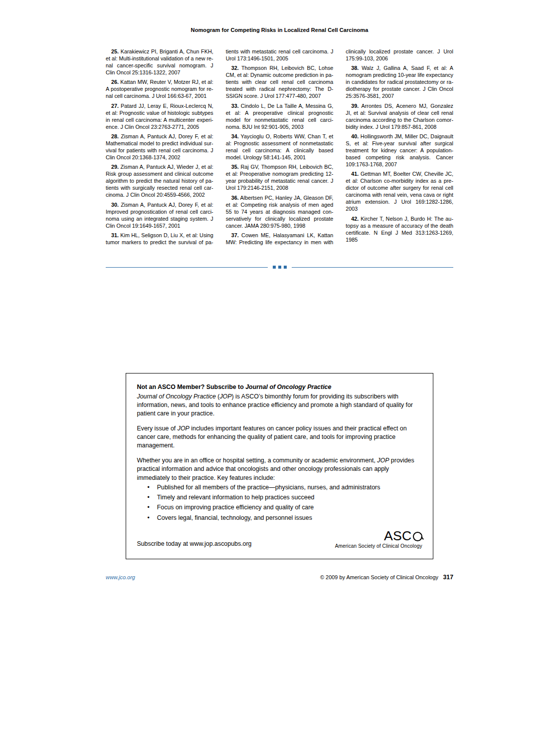Nomogram for Competing Risks in Localized Renal Cell Carcinoma
25. Karakiewicz PI, Briganti A, Chun FKH, et al: Multi-institutional validation of a new renal cancer-specific survival nomogram. J Clin Oncol 25:1316-1322, 2007
26. Kattan MW, Reuter V, Motzer RJ, et al: A postoperative prognostic nomogram for renal cell carcinoma. J Urol 166:63-67, 2001
27. Patard JJ, Leray E, Rioux-Leclercq N, et al: Prognostic value of histologic subtypes in renal cell carcinoma: A multicenter experience. J Clin Oncol 23:2763-2771, 2005
28. Zisman A, Pantuck AJ, Dorey F, et al: Mathematical model to predict individual survival for patients with renal cell carcinoma. J Clin Oncol 20:1368-1374, 2002
29. Zisman A, Pantuck AJ, Wieder J, et al: Risk group assessment and clinical outcome algorithm to predict the natural history of patients with surgically resected renal cell carcinoma. J Clin Oncol 20:4559-4566, 2002
30. Zisman A, Pantuck AJ, Dorey F, et al: Improved prognostication of renal cell carcinoma using an integrated staging system. J Clin Oncol 19:1649-1657, 2001
31. Kim HL, Seligson D, Liu X, et al: Using tumor markers to predict the survival of patients with metastatic renal cell carcinoma. J Urol 173:1496-1501, 2005
32. Thompson RH, Leibovich BC, Lohse CM, et al: Dynamic outcome prediction in patients with clear cell renal cell carcinoma treated with radical nephrectomy: The D-SSIGN score. J Urol 177:477-480, 2007
33. Cindolo L, De La Taille A, Messina G, et al: A preoperative clinical prognostic model for nonmetastatic renal cell carcinoma. BJU Int 92:901-905, 2003
34. Yaycioglu O, Roberts WW, Chan T, et al: Prognostic assessment of nonmetastatic renal cell carcinoma: A clinically based model. Urology 58:141-145, 2001
35. Raj GV, Thompson RH, Leibovich BC, et al: Preoperative nomogram predicting 12-year probability of metastatic renal cancer. J Urol 179:2146-2151, 2008
36. Albertsen PC, Hanley JA, Gleason DF, et al: Competing risk analysis of men aged 55 to 74 years at diagnosis managed conservatively for clinically localized prostate cancer. JAMA 280:975-980, 1998
37. Cowen ME, Halasyamani LK, Kattan MW: Predicting life expectancy in men with clinically localized prostate cancer. J Urol 175:99-103, 2006
38. Walz J, Gallina A, Saad F, et al: A nomogram predicting 10-year life expectancy in candidates for radical prostatectomy or radiotherapy for prostate cancer. J Clin Oncol 25:3576-3581, 2007
39. Arrontes DS, Acenero MJ, Gonzalez JI, et al: Survival analysis of clear cell renal carcinoma according to the Charlson comorbidity index. J Urol 179:857-861, 2008
40. Hollingsworth JM, Miller DC, Daignault S, et al: Five-year survival after surgical treatment for kidney cancer: A population-based competing risk analysis. Cancer 109:1763-1768, 2007
41. Gettman MT, Boelter CW, Cheville JC, et al: Charlson co-morbidity index as a predictor of outcome after surgery for renal cell carcinoma with renal vein, vena cava or right atrium extension. J Urol 169:1282-1286, 2003
42. Kircher T, Nelson J, Burdo H: The autopsy as a measure of accuracy of the death certificate. N Engl J Med 313:1263-1269, 1985
Not an ASCO Member? Subscribe to Journal of Oncology Practice
Journal of Oncology Practice (JOP) is ASCO’s bimonthly forum for providing its subscribers with information, news, and tools to enhance practice efficiency and promote a high standard of quality for patient care in your practice.
Every issue of JOP includes important features on cancer policy issues and their practical effect on cancer care, methods for enhancing the quality of patient care, and tools for improving practice management.
Whether you are in an office or hospital setting, a community or academic environment, JOP provides practical information and advice that oncologists and other oncology professionals can apply immediately to their practice. Key features include:
Published for all members of the practice—physicians, nurses, and administrators
Timely and relevant information to help practices succeed
Focus on improving practice efficiency and quality of care
Covers legal, financial, technology, and personnel issues
Subscribe today at www.jop.ascopubs.org
ASC
American Society of Clinical Oncology
www.jco.org
© 2009 by American Society of Clinical Oncology 317